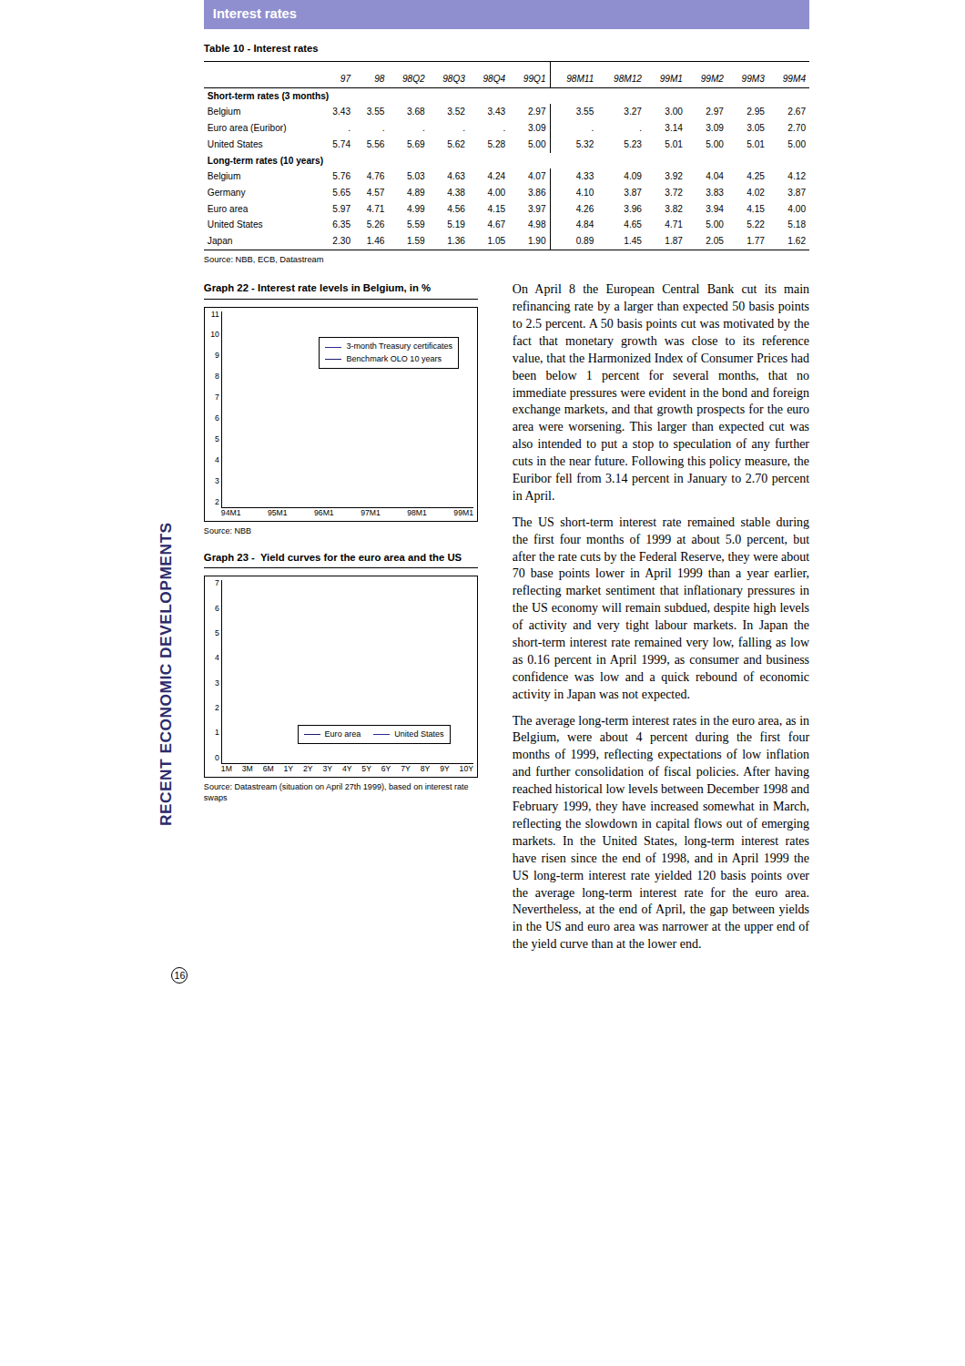RECENT ECONOMIC DEVELOPMENTS
Interest rates
Table 10 - Interest rates
| | 97 | 98 | 98Q2 | 98Q3 | 98Q4 | 99Q1 | 98M11 | 98M12 | 99M1 | 99M2 | 99M3 | 99M4 |
| --- | --- | --- | --- | --- | --- | --- | --- | --- | --- | --- | --- | --- |
| Short-term rates (3 months) |
| Belgium | 3.43 | 3.55 | 3.68 | 3.52 | 3.43 | 2.97 | 3.55 | 3.27 | 3.00 | 2.97 | 2.95 | 2.67 |
| Euro area (Euribor) | . | . | . | . | . | 3.09 | . | . | 3.14 | 3.09 | 3.05 | 2.70 |
| United States | 5.74 | 5.56 | 5.69 | 5.62 | 5.28 | 5.00 | 5.32 | 5.23 | 5.01 | 5.00 | 5.01 | 5.00 |
| Long-term rates (10 years) |
| Belgium | 5.76 | 4.76 | 5.03 | 4.63 | 4.24 | 4.07 | 4.33 | 4.09 | 3.92 | 4.04 | 4.25 | 4.12 |
| Germany | 5.65 | 4.57 | 4.89 | 4.38 | 4.00 | 3.86 | 4.10 | 3.87 | 3.72 | 3.83 | 4.02 | 3.87 |
| Euro area | 5.97 | 4.71 | 4.99 | 4.56 | 4.15 | 3.97 | 4.26 | 3.96 | 3.82 | 3.94 | 4.15 | 4.00 |
| United States | 6.35 | 5.26 | 5.59 | 5.19 | 4.67 | 4.98 | 4.84 | 4.65 | 4.71 | 5.00 | 5.22 | 5.18 |
| Japan | 2.30 | 1.46 | 1.59 | 1.36 | 1.05 | 1.90 | 0.89 | 1.45 | 1.87 | 2.05 | 1.77 | 1.62 |
Source: NBB, ECB, Datastream
Graph 22 - Interest rate levels in Belgium, in %
111098765432
3-month Treasury certificates
Benchmark OLO 10 years
94M195M196M197M198M199M1
Source: NBB
Graph 23 - Yield curves for the euro area and the US
76543210
Euro area United States
1M 3M 6M 1Y 2Y 3Y 4Y 5Y 6Y 7Y 8Y 9Y 10Y
Source: Datastream (situation on April 27th 1999), based on interest rate swaps
On April 8 the European Central Bank cut its main refinancing rate by a larger than expected 50 basis points to 2.5 percent. A 50 basis points cut was motivated by the fact that monetary growth was close to its reference value, that the Harmonized Index of Consumer Prices had been below 1 percent for several months, that no immediate pressures were evident in the bond and foreign exchange markets, and that growth prospects for the euro area were worsening. This larger than expected cut was also intended to put a stop to speculation of any further cuts in the near future. Following this policy measure, the Euribor fell from 3.14 percent in January to 2.70 percent in April.
The US short-term interest rate remained stable during the first four months of 1999 at about 5.0 percent, but after the rate cuts by the Federal Reserve, they were about 70 base points lower in April 1999 than a year earlier, reflecting market sentiment that inflationary pressures in the US economy will remain subdued, despite high levels of activity and very tight labour markets. In Japan the short-term interest rate remained very low, falling as low as 0.16 percent in April 1999, as consumer and business confidence was low and a quick rebound of economic activity in Japan was not expected.
The average long-term interest rates in the euro area, as in Belgium, were about 4 percent during the first four months of 1999, reflecting expectations of low inflation and further consolidation of fiscal policies. After having reached historical low levels between December 1998 and February 1999, they have increased somewhat in March, reflecting the slowdown in capital flows out of emerging markets. In the United States, long-term interest rates have risen since the end of 1998, and in April 1999 the US long-term interest rate yielded 120 basis points over the average long-term interest rate for the euro area. Nevertheless, at the end of April, the gap between yields in the US and euro area was narrower at the upper end of the yield curve than at the lower end.
16